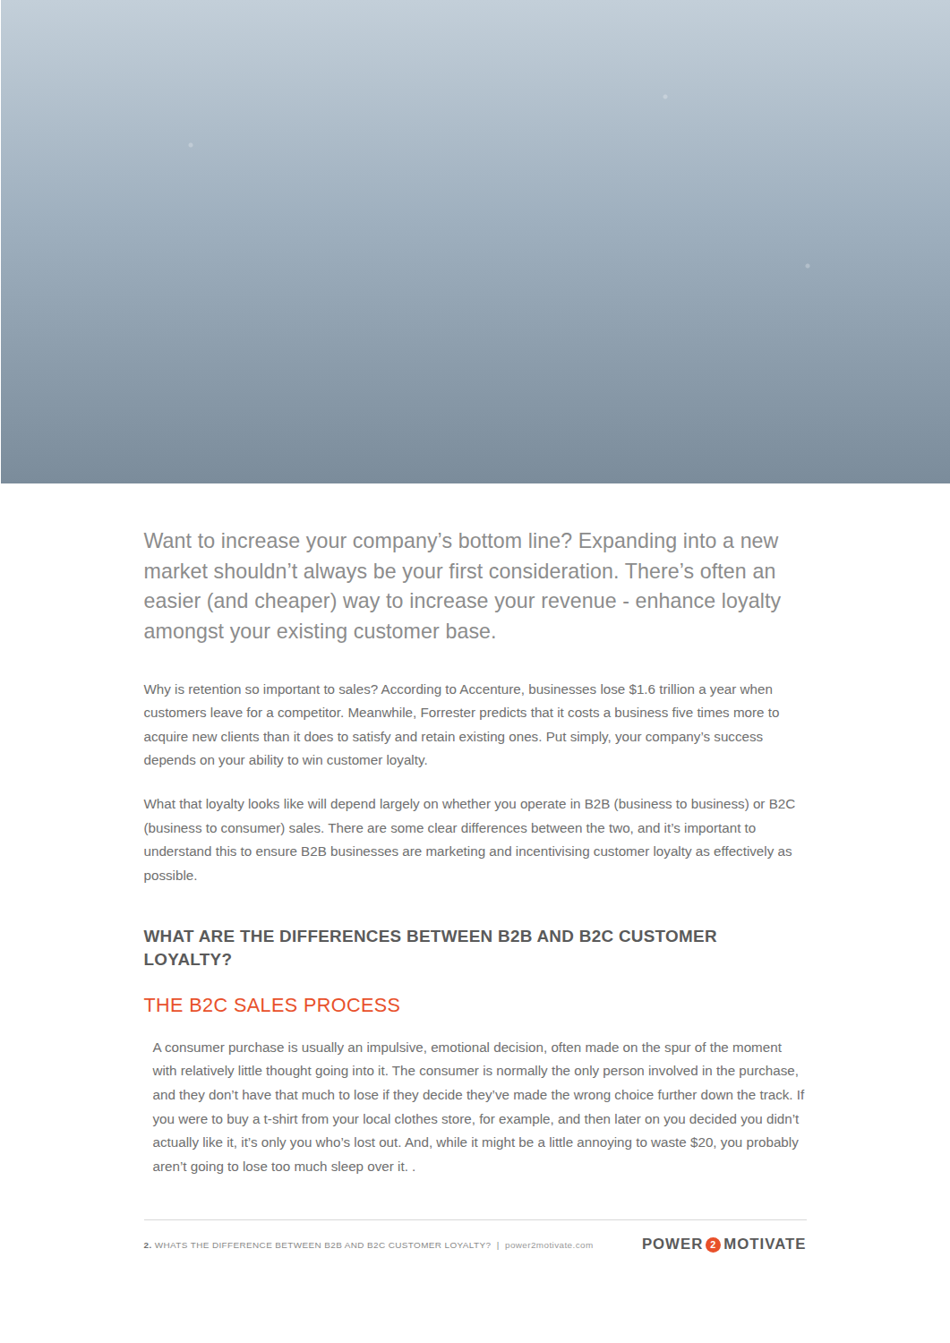Want to increase your company’s bottom line? Expanding into a new market shouldn’t always be your first consideration. There’s often an easier (and cheaper) way to increase your revenue - enhance loyalty amongst your existing customer base.
Why is retention so important to sales? According to Accenture, businesses lose $1.6 trillion a year when customers leave for a competitor. Meanwhile, Forrester predicts that it costs a business five times more to acquire new clients than it does to satisfy and retain existing ones. Put simply, your company’s success depends on your ability to win customer loyalty.
What that loyalty looks like will depend largely on whether you operate in B2B (business to business) or B2C (business to consumer) sales. There are some clear differences between the two, and it’s important to understand this to ensure B2B businesses are marketing and incentivising customer loyalty as effectively as possible.
What are the differences between B2B and B2C customer loyalty?
The B2C sales process
A consumer purchase is usually an impulsive, emotional decision, often made on the spur of the moment with relatively little thought going into it. The consumer is normally the only person involved in the purchase, and they don’t have that much to lose if they decide they’ve made the wrong choice further down the track. If you were to buy a t-shirt from your local clothes store, for example, and then later on you decided you didn’t actually like it, it’s only you who’s lost out. And, while it might be a little annoying to waste $20, you probably aren’t going to lose too much sleep over it. .
2. WHATS THE DIFFERENCE BETWEEN B2B AND B2C CUSTOMER LOYALTY? | power2motivate.com
POWER2 MOTIVATE